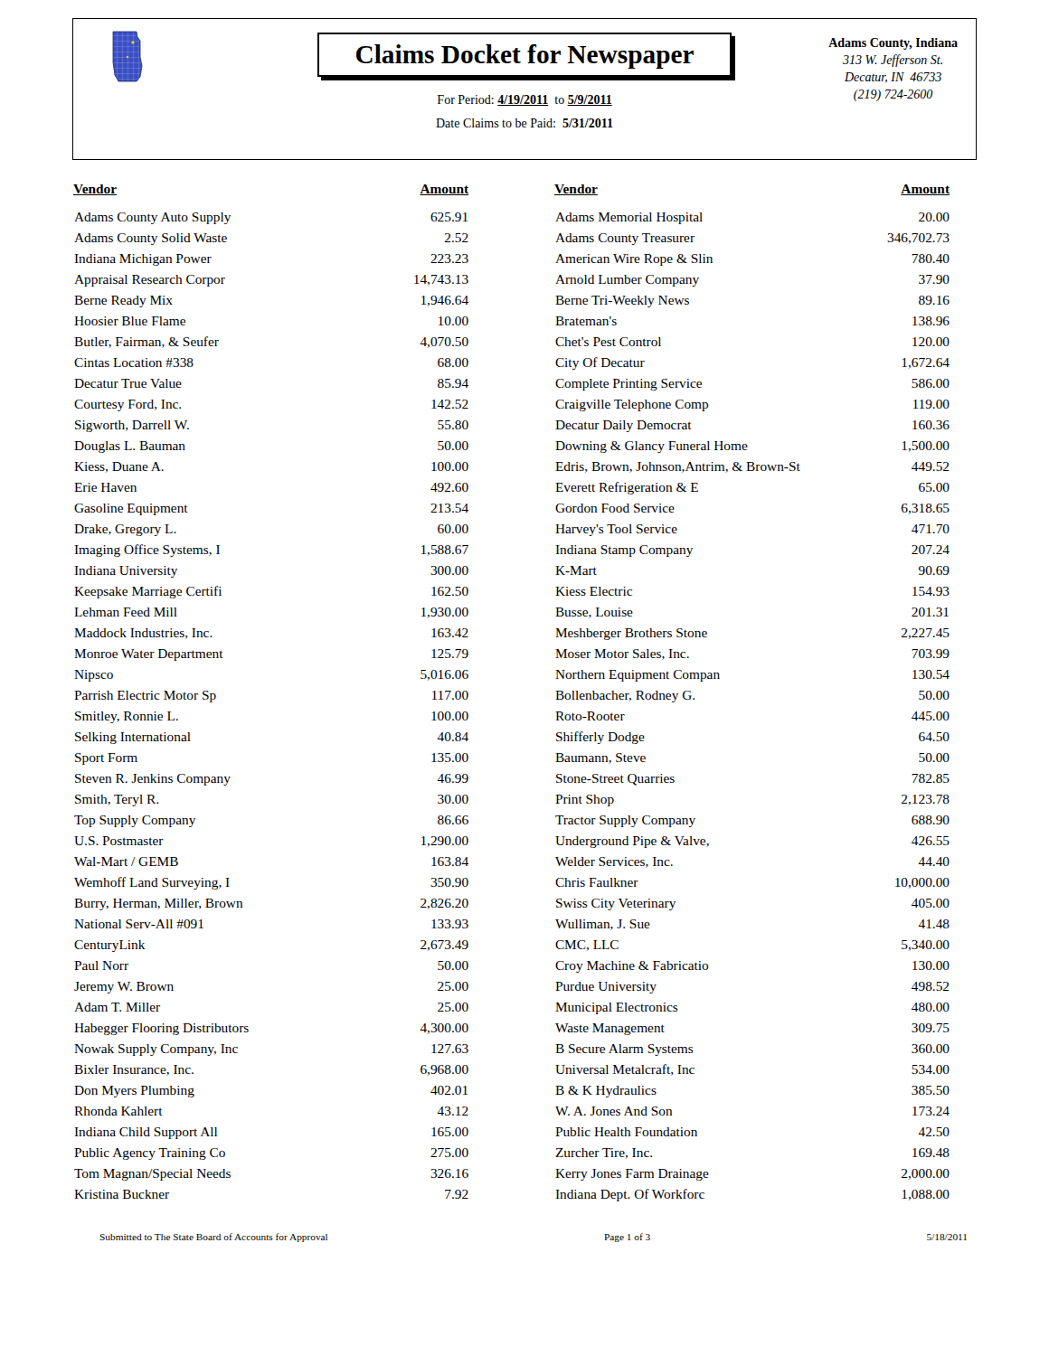Claims Docket for Newspaper
Adams County, Indiana
313 W. Jefferson St.
Decatur, IN 46733
(219) 724-2600
For Period: 4/19/2011 to 5/9/2011
Date Claims to be Paid: 5/31/2011
| Vendor | Amount | | Vendor | Amount |
| --- | --- | --- | --- | --- |
| Adams County Auto Supply | 625.91 | | Adams Memorial Hospital | 20.00 |
| Adams County Solid Waste | 2.52 | | Adams County Treasurer | 346,702.73 |
| Indiana Michigan Power | 223.23 | | American Wire Rope & Slin | 780.40 |
| Appraisal Research Corpor | 14,743.13 | | Arnold Lumber Company | 37.90 |
| Berne Ready Mix | 1,946.64 | | Berne Tri-Weekly News | 89.16 |
| Hoosier Blue Flame | 10.00 | | Brateman's | 138.96 |
| Butler, Fairman, & Seufer | 4,070.50 | | Chet's Pest Control | 120.00 |
| Cintas Location #338 | 68.00 | | City Of Decatur | 1,672.64 |
| Decatur True Value | 85.94 | | Complete Printing Service | 586.00 |
| Courtesy Ford, Inc. | 142.52 | | Craigville Telephone Comp | 119.00 |
| Sigworth, Darrell W. | 55.80 | | Decatur Daily Democrat | 160.36 |
| Douglas L. Bauman | 50.00 | | Downing & Glancy Funeral Home | 1,500.00 |
| Kiess, Duane A. | 100.00 | | Edris, Brown, Johnson,Antrim, & Brown-St | 449.52 |
| Erie Haven | 492.60 | | Everett Refrigeration & E | 65.00 |
| Gasoline Equipment | 213.54 | | Gordon Food Service | 6,318.65 |
| Drake, Gregory L. | 60.00 | | Harvey's Tool Service | 471.70 |
| Imaging Office Systems, I | 1,588.67 | | Indiana Stamp Company | 207.24 |
| Indiana University | 300.00 | | K-Mart | 90.69 |
| Keepsake Marriage Certifi | 162.50 | | Kiess Electric | 154.93 |
| Lehman Feed Mill | 1,930.00 | | Busse, Louise | 201.31 |
| Maddock Industries, Inc. | 163.42 | | Meshberger Brothers Stone | 2,227.45 |
| Monroe Water Department | 125.79 | | Moser Motor Sales, Inc. | 703.99 |
| Nipsco | 5,016.06 | | Northern Equipment Compan | 130.54 |
| Parrish Electric Motor Sp | 117.00 | | Bollenbacher, Rodney G. | 50.00 |
| Smitley, Ronnie L. | 100.00 | | Roto-Rooter | 445.00 |
| Selking International | 40.84 | | Shifferly Dodge | 64.50 |
| Sport Form | 135.00 | | Baumann, Steve | 50.00 |
| Steven R. Jenkins Company | 46.99 | | Stone-Street Quarries | 782.85 |
| Smith, Teryl R. | 30.00 | | Print Shop | 2,123.78 |
| Top Supply Company | 86.66 | | Tractor Supply Company | 688.90 |
| U.S. Postmaster | 1,290.00 | | Underground Pipe & Valve, | 426.55 |
| Wal-Mart / GEMB | 163.84 | | Welder Services, Inc. | 44.40 |
| Wemhoff Land Surveying, I | 350.90 | | Chris Faulkner | 10,000.00 |
| Burry, Herman, Miller, Brown | 2,826.20 | | Swiss City Veterinary | 405.00 |
| National Serv-All #091 | 133.93 | | Wulliman, J. Sue | 41.48 |
| CenturyLink | 2,673.49 | | CMC, LLC | 5,340.00 |
| Paul Norr | 50.00 | | Croy Machine & Fabricatio | 130.00 |
| Jeremy W. Brown | 25.00 | | Purdue University | 498.52 |
| Adam T. Miller | 25.00 | | Municipal Electronics | 480.00 |
| Habegger Flooring Distributors | 4,300.00 | | Waste Management | 309.75 |
| Nowak Supply Company, Inc | 127.63 | | B Secure Alarm Systems | 360.00 |
| Bixler Insurance, Inc. | 6,968.00 | | Universal Metalcraft, Inc | 534.00 |
| Don Myers Plumbing | 402.01 | | B & K Hydraulics | 385.50 |
| Rhonda Kahlert | 43.12 | | W. A. Jones And Son | 173.24 |
| Indiana Child Support All | 165.00 | | Public Health Foundation | 42.50 |
| Public Agency Training Co | 275.00 | | Zurcher Tire, Inc. | 169.48 |
| Tom Magnan/Special Needs | 326.16 | | Kerry Jones Farm Drainage | 2,000.00 |
| Kristina Buckner | 7.92 | | Indiana Dept. Of Workforc | 1,088.00 |
Submitted to The State Board of Accounts for Approval
Page 1 of 3
5/18/2011